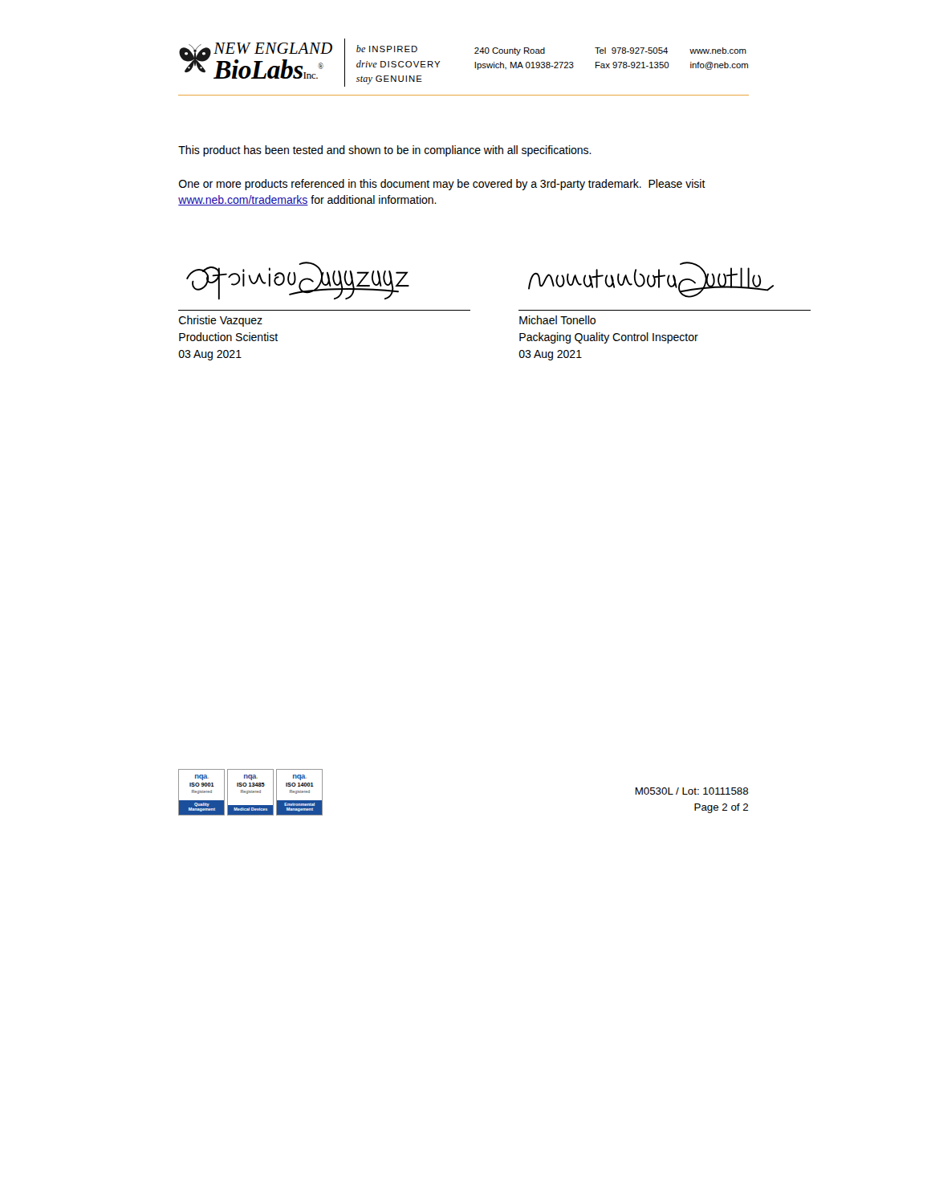NEW ENGLAND
BioLabsInc.®
be INSPIRED
drive DISCOVERY
stay GENUINE
240 County Road
Ipswich, MA 01938-2723
Tel 978-927-5054
Fax 978-921-1350
www.neb.com
info@neb.com
This product has been tested and shown to be in compliance with all specifications.
One or more products referenced in this document may be covered by a 3rd-party trademark. Please visit www.neb.com/trademarks for additional information.
Christie Vazquez
Production Scientist
03 Aug 2021
Michael Tonello
Packaging Quality Control Inspector
03 Aug 2021
nqa.
ISO 9001
Registered
Quality
Management
nqa.
ISO 13485
Registered
Medical Devices
nqa.
ISO 14001
Registered
Environmental
Management
M0530L / Lot: 10111588
Page 2 of 2